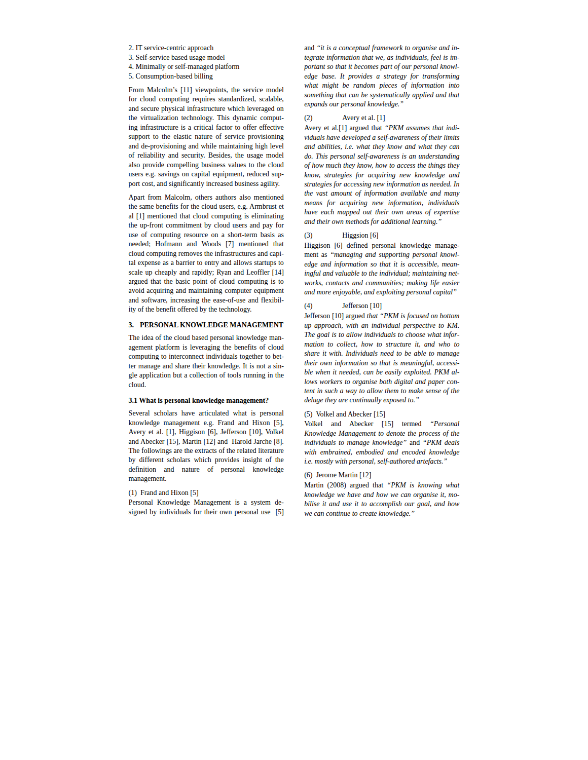2. IT service-centric approach
3. Self-service based usage model
4. Minimally or self-managed platform
5. Consumption-based billing
From Malcolm’s [11] viewpoints, the service model for cloud computing requires standardized, scalable, and secure physical infrastructure which leveraged on the virtualization technology. This dynamic computing infrastructure is a critical factor to offer effective support to the elastic nature of service provisioning and de-provisioning and while maintaining high level of reliability and security. Besides, the usage model also provide compelling business values to the cloud users e.g. savings on capital equipment, reduced support cost, and significantly increased business agility.
Apart from Malcolm, others authors also mentioned the same benefits for the cloud users, e.g. Armbrust et al [1] mentioned that cloud computing is eliminating the up-front commitment by cloud users and pay for use of computing resource on a short-term basis as needed; Hofmann and Woods [7] mentioned that cloud computing removes the infrastructures and capital expense as a barrier to entry and allows startups to scale up cheaply and rapidly; Ryan and Leoffler [14] argued that the basic point of cloud computing is to avoid acquiring and maintaining computer equipment and software, increasing the ease-of-use and flexibility of the benefit offered by the technology.
3. Personal Knowledge Management
The idea of the cloud based personal knowledge management platform is leveraging the benefits of cloud computing to interconnect individuals together to better manage and share their knowledge. It is not a single application but a collection of tools running in the cloud.
3.1 What is personal knowledge management?
Several scholars have articulated what is personal knowledge management e.g. Frand and Hixon [5], Avery et al. [1], Higgison [6], Jefferson [10], Volkel and Abecker [15], Martin [12] and Harold Jarche [8]. The followings are the extracts of the related literature by different scholars which provides insight of the definition and nature of personal knowledge management.
(1) Frand and Hixon [5]
Personal Knowledge Management is a system designed by individuals for their own personal use [5] and “it is a conceptual framework to organise and integrate information that we, as individuals, feel is important so that it becomes part of our personal knowledge base. It provides a strategy for transforming what might be random pieces of information into something that can be systematically applied and that expands our personal knowledge.”
(2) Avery et al. [1]
Avery et al.[1] argued that “PKM assumes that individuals have developed a self-awareness of their limits and abilities, i.e. what they know and what they can do. This personal self-awareness is an understanding of how much they know, how to access the things they know, strategies for acquiring new knowledge and strategies for accessing new information as needed. In the vast amount of information available and many means for acquiring new information, individuals have each mapped out their own areas of expertise and their own methods for additional learning.”
(3) Higgsion [6]
Higgison [6] defined personal knowledge management as “managing and supporting personal knowledge and information so that it is accessible, meaningful and valuable to the individual; maintaining networks, contacts and communities; making life easier and more enjoyable, and exploiting personal capital”
(4) Jefferson [10]
Jefferson [10] argued that “PKM is focused on bottom up approach, with an individual perspective to KM. The goal is to allow individuals to choose what information to collect, how to structure it, and who to share it with. Individuals need to be able to manage their own information so that is meaningful, accessible when it needed, can be easily exploited. PKM allows workers to organise both digital and paper content in such a way to allow them to make sense of the deluge they are continually exposed to.”
(5) Volkel and Abecker [15]
Volkel and Abecker [15] termed “Personal Knowledge Management to denote the process of the individuals to manage knowledge” and “PKM deals with embrained, embodied and encoded knowledge i.e. mostly with personal, self-authored artefacts.”
(6) Jerome Martin [12]
Martin (2008) argued that “PKM is knowing what knowledge we have and how we can organise it, mobilise it and use it to accomplish our goal, and how we can continue to create knowledge.”